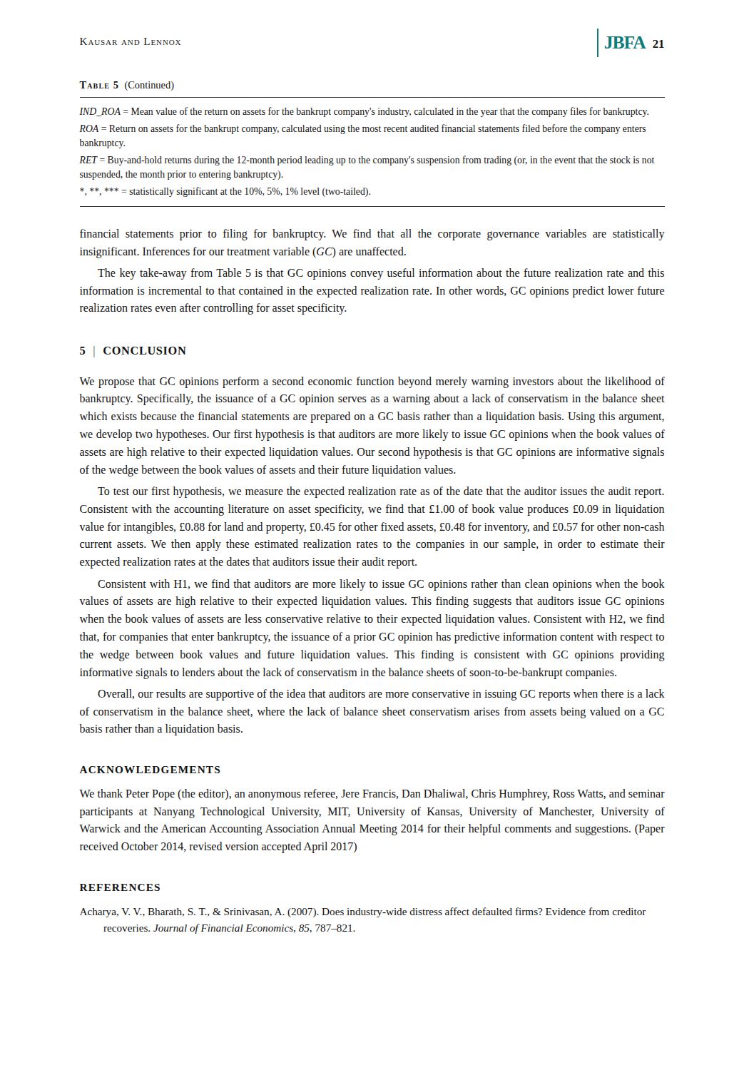Kausar and Lennox
JBFA
21
Table 5 (Continued)
IND_ROA = Mean value of the return on assets for the bankrupt company's industry, calculated in the year that the company files for bankruptcy.
ROA = Return on assets for the bankrupt company, calculated using the most recent audited financial statements filed before the company enters bankruptcy.
RET = Buy-and-hold returns during the 12-month period leading up to the company's suspension from trading (or, in the event that the stock is not suspended, the month prior to entering bankruptcy).
*, **, *** = statistically significant at the 10%, 5%, 1% level (two-tailed).
financial statements prior to filing for bankruptcy. We find that all the corporate governance variables are statistically insignificant. Inferences for our treatment variable (GC) are unaffected.
The key take-away from Table 5 is that GC opinions convey useful information about the future realization rate and this information is incremental to that contained in the expected realization rate. In other words, GC opinions predict lower future realization rates even after controlling for asset specificity.
5|CONCLUSION
We propose that GC opinions perform a second economic function beyond merely warning investors about the likelihood of bankruptcy. Specifically, the issuance of a GC opinion serves as a warning about a lack of conservatism in the balance sheet which exists because the financial statements are prepared on a GC basis rather than a liquidation basis. Using this argument, we develop two hypotheses. Our first hypothesis is that auditors are more likely to issue GC opinions when the book values of assets are high relative to their expected liquidation values. Our second hypothesis is that GC opinions are informative signals of the wedge between the book values of assets and their future liquidation values.
To test our first hypothesis, we measure the expected realization rate as of the date that the auditor issues the audit report. Consistent with the accounting literature on asset specificity, we find that £1.00 of book value produces £0.09 in liquidation value for intangibles, £0.88 for land and property, £0.45 for other fixed assets, £0.48 for inventory, and £0.57 for other non-cash current assets. We then apply these estimated realization rates to the companies in our sample, in order to estimate their expected realization rates at the dates that auditors issue their audit report.
Consistent with H1, we find that auditors are more likely to issue GC opinions rather than clean opinions when the book values of assets are high relative to their expected liquidation values. This finding suggests that auditors issue GC opinions when the book values of assets are less conservative relative to their expected liquidation values. Consistent with H2, we find that, for companies that enter bankruptcy, the issuance of a prior GC opinion has predictive information content with respect to the wedge between book values and future liquidation values. This finding is consistent with GC opinions providing informative signals to lenders about the lack of conservatism in the balance sheets of soon-to-be-bankrupt companies.
Overall, our results are supportive of the idea that auditors are more conservative in issuing GC reports when there is a lack of conservatism in the balance sheet, where the lack of balance sheet conservatism arises from assets being valued on a GC basis rather than a liquidation basis.
ACKNOWLEDGEMENTS
We thank Peter Pope (the editor), an anonymous referee, Jere Francis, Dan Dhaliwal, Chris Humphrey, Ross Watts, and seminar participants at Nanyang Technological University, MIT, University of Kansas, University of Manchester, University of Warwick and the American Accounting Association Annual Meeting 2014 for their helpful comments and suggestions. (Paper received October 2014, revised version accepted April 2017)
REFERENCES
Acharya, V. V., Bharath, S. T., & Srinivasan, A. (2007). Does industry-wide distress affect defaulted firms? Evidence from creditor recoveries. Journal of Financial Economics, 85, 787–821.